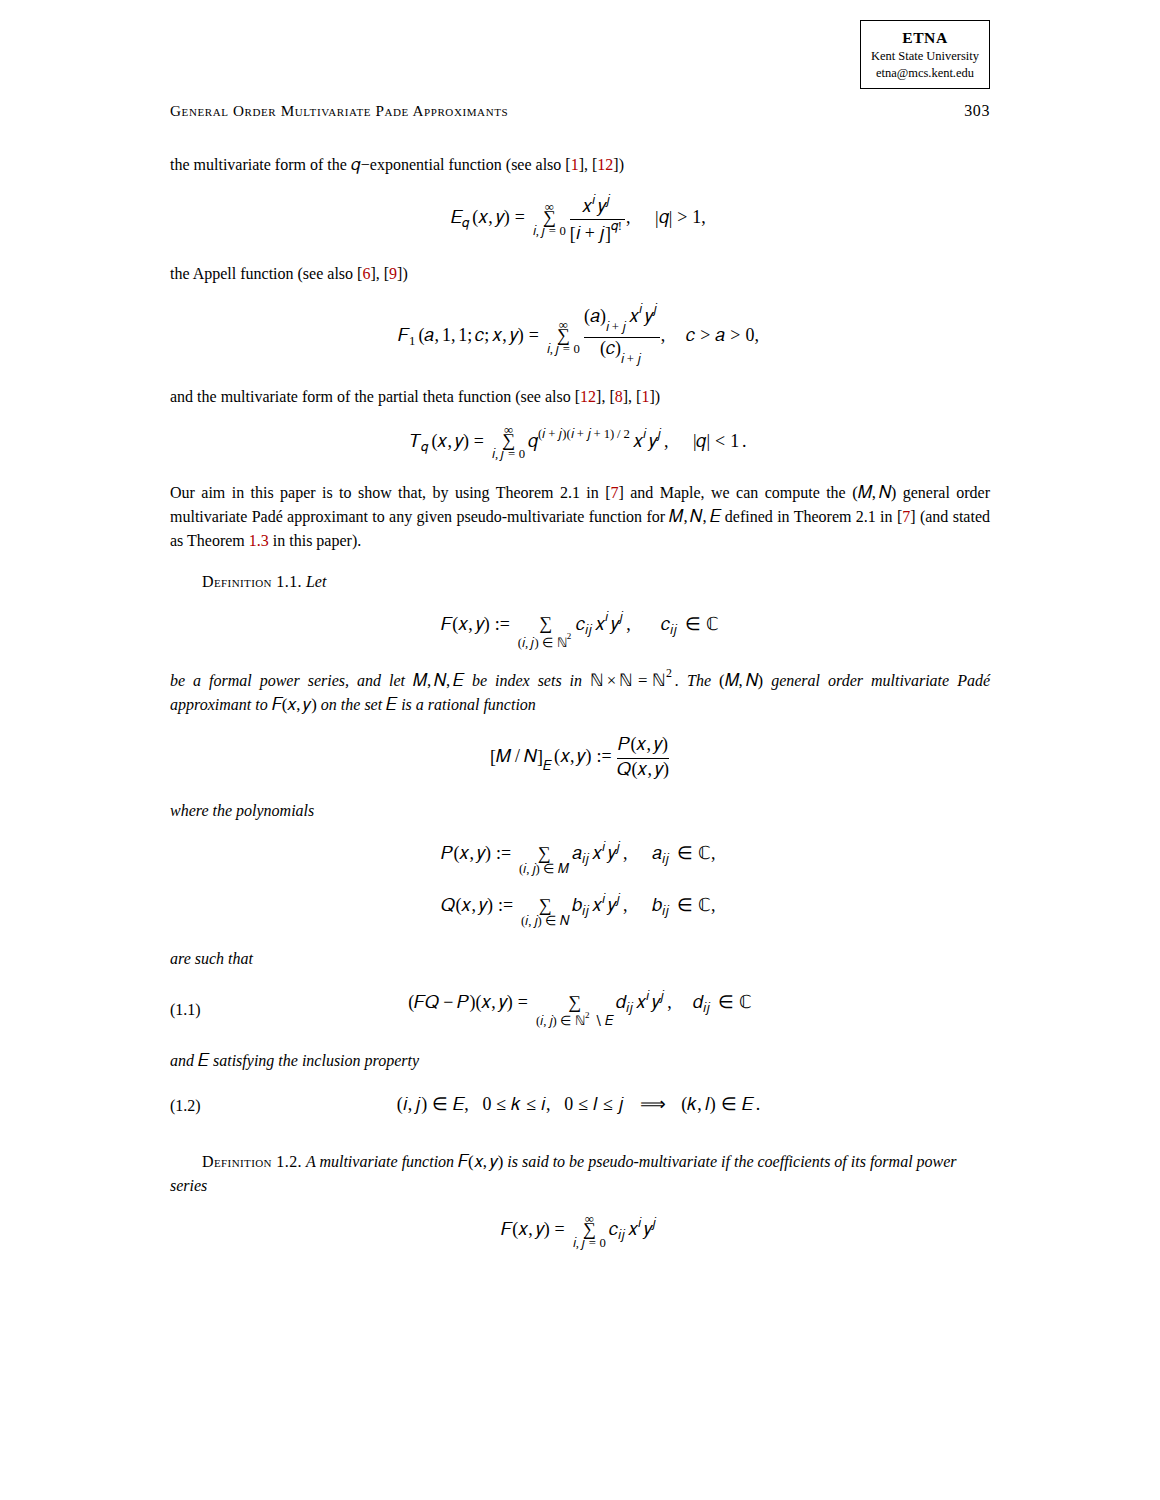ETNA
Kent State University
etna@mcs.kent.edu
General Order Multivariate Pade Approximants 303
the multivariate form of the q−exponential function (see also [1], [12])
Eq (x,y) = ∑ i,j=0 ∞ xiyj [i+j]q! , |q| > 1 ,
the Appell function (see also [6], [9])
F1 (a,1,1;c;x,y) = ∑ i,j=0 ∞ (a)i+jxiyj (c)i+j , c>a>0,
and the multivariate form of the partial theta function (see also [12], [8], [1])
Tq (x,y) = ∑ i,j=0 ∞ q(i+j)(i+j+1)/2 xiyj , |q| < 1 .
Our aim in this paper is to show that, by using Theorem 2.1 in [7] and Maple, we can compute the (M,N) general order multivariate Padé approximant to any given pseudo-multivariate function for M,N,E defined in Theorem 2.1 in [7] (and stated as Theorem 1.3 in this paper).
Definition 1.1. Let
F(x,y) := ∑ (i,j)∈ℕ2 cij xiyj , cij ∈ ℂ
be a formal power series, and let M,N,E be index sets in ℕ×ℕ=ℕ2. The (M,N) general order multivariate Padé approximant to F(x,y) on the set E is a rational function
[M/N]E (x,y) := P(x,y) Q(x,y)
where the polynomials
P(x,y) := ∑ (i,j)∈M aij xiyj , aij ∈ ℂ ,
Q(x,y) := ∑ (i,j)∈N bij xiyj , bij ∈ ℂ ,
are such that
(1.1)
(FQ−P) (x,y) = ∑ (i,j)∈ℕ2∖E dij xiyj , dij ∈ ℂ
and E satisfying the inclusion property
(1.2)
(i,j) ∈E, 0≤k≤i, 0≤l≤j ⟹ (k,l) ∈E.
Definition 1.2. A multivariate function F(x,y) is said to be pseudo-multivariate if the coefficients of its formal power series
F (x,y) = ∑ i,j=0 ∞ cij xiyj